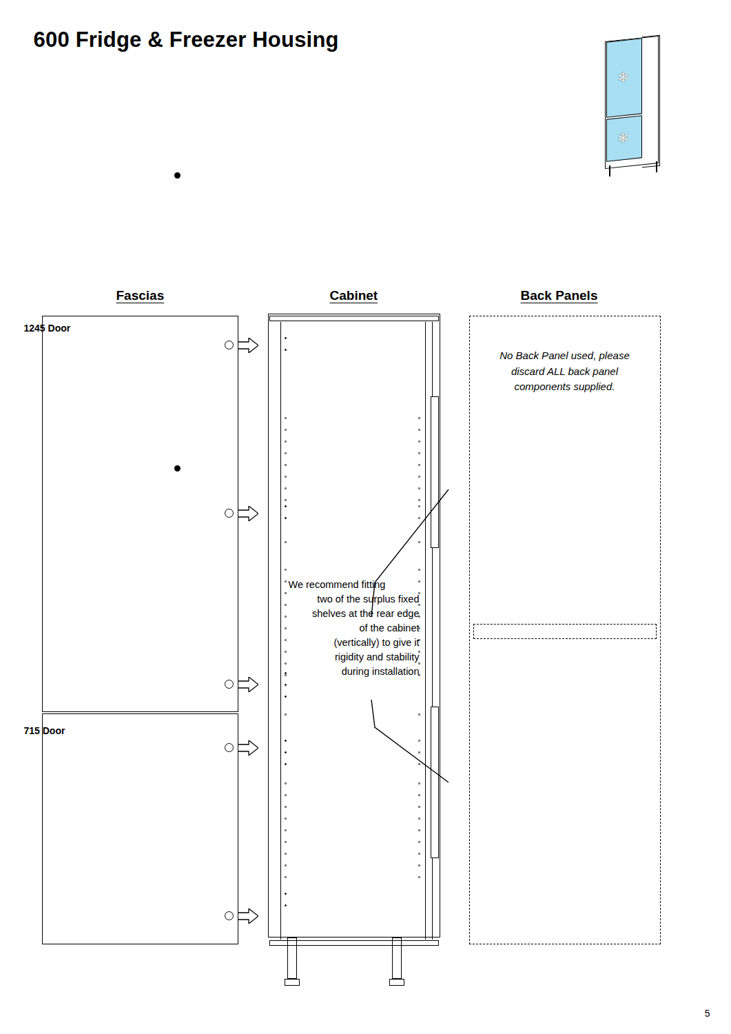600 Fridge & Freezer Housing
❄
❄
Fascias
Cabinet
Back Panels
1245 Door
715 Door
We recommend fitting
two of the surplus fixed
shelves at the rear edge
of the cabinet
(vertically) to give it
rigidity and stability
during installation
No Back Panel used, please
discard ALL back panel
components supplied.
5